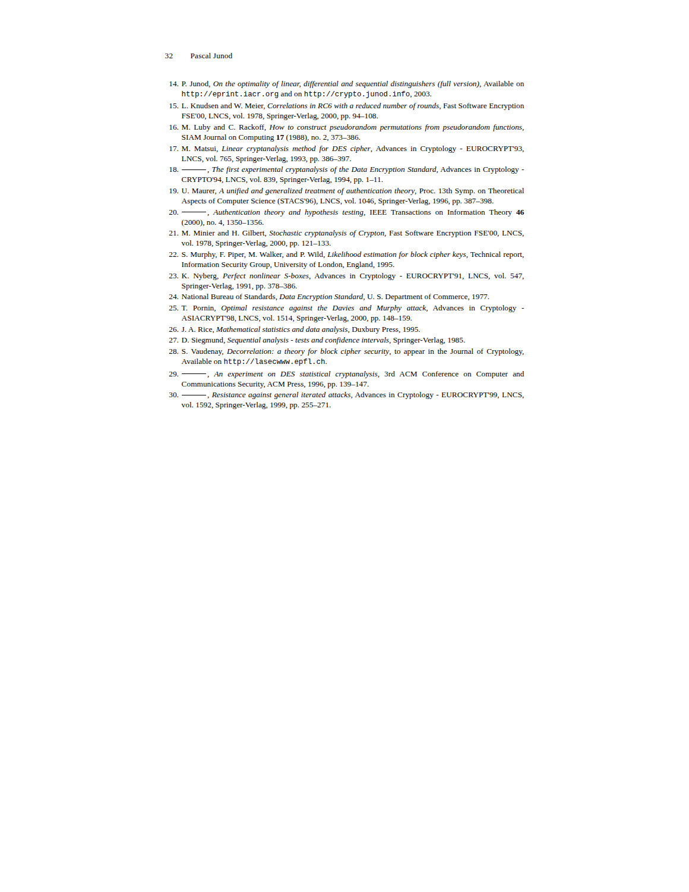32 Pascal Junod
14. P. Junod, On the optimality of linear, differential and sequential distinguishers (full version), Available on http://eprint.iacr.org and on http://crypto.junod.info, 2003.
15. L. Knudsen and W. Meier, Correlations in RC6 with a reduced number of rounds, Fast Software Encryption FSE'00, LNCS, vol. 1978, Springer-Verlag, 2000, pp. 94–108.
16. M. Luby and C. Rackoff, How to construct pseudorandom permutations from pseudorandom functions, SIAM Journal on Computing 17 (1988), no. 2, 373–386.
17. M. Matsui, Linear cryptanalysis method for DES cipher, Advances in Cryptology - EUROCRYPT'93, LNCS, vol. 765, Springer-Verlag, 1993, pp. 386–397.
18. , The first experimental cryptanalysis of the Data Encryption Standard, Advances in Cryptology - CRYPTO'94, LNCS, vol. 839, Springer-Verlag, 1994, pp. 1–11.
19. U. Maurer, A unified and generalized treatment of authentication theory, Proc. 13th Symp. on Theoretical Aspects of Computer Science (STACS'96), LNCS, vol. 1046, Springer-Verlag, 1996, pp. 387–398.
20. , Authentication theory and hypothesis testing, IEEE Transactions on Information Theory 46 (2000), no. 4, 1350–1356.
21. M. Minier and H. Gilbert, Stochastic cryptanalysis of Crypton, Fast Software Encryption FSE'00, LNCS, vol. 1978, Springer-Verlag, 2000, pp. 121–133.
22. S. Murphy, F. Piper, M. Walker, and P. Wild, Likelihood estimation for block cipher keys, Technical report, Information Security Group, University of London, England, 1995.
23. K. Nyberg, Perfect nonlinear S-boxes, Advances in Cryptology - EUROCRYPT'91, LNCS, vol. 547, Springer-Verlag, 1991, pp. 378–386.
24. National Bureau of Standards, Data Encryption Standard, U. S. Department of Commerce, 1977.
25. T. Pornin, Optimal resistance against the Davies and Murphy attack, Advances in Cryptology - ASIACRYPT'98, LNCS, vol. 1514, Springer-Verlag, 2000, pp. 148–159.
26. J. A. Rice, Mathematical statistics and data analysis, Duxbury Press, 1995.
27. D. Siegmund, Sequential analysis - tests and confidence intervals, Springer-Verlag, 1985.
28. S. Vaudenay, Decorrelation: a theory for block cipher security, to appear in the Journal of Cryptology, Available on http://lasecwww.epfl.ch.
29. , An experiment on DES statistical cryptanalysis, 3rd ACM Conference on Computer and Communications Security, ACM Press, 1996, pp. 139–147.
30. , Resistance against general iterated attacks, Advances in Cryptology - EUROCRYPT'99, LNCS, vol. 1592, Springer-Verlag, 1999, pp. 255–271.